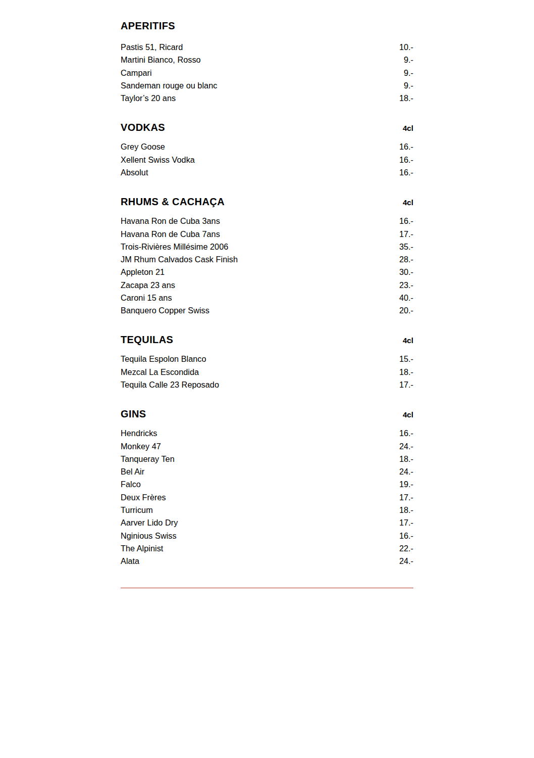APERITIFS
Pastis 51, Ricard 10.-
Martini Bianco, Rosso 9.-
Campari 9.-
Sandeman rouge ou blanc 9.-
Taylor’s 20 ans 18.-
VODKAS
4cl
Grey Goose 16.-
Xellent Swiss Vodka 16.-
Absolut 16.-
RHUMS & CACHAÇA
4cl
Havana Ron de Cuba 3ans 16.-
Havana Ron de Cuba 7ans 17.-
Trois-Rivières Millésime 200635.-
JM Rhum Calvados Cask Finish 28.-
Appleton 2130.-
Zacapa 23 ans 23.-
Caroni 15 ans 40.-
Banquero Copper Swiss 20.-
TEQUILAS
4cl
Tequila Espolon Blanco 15.-
Mezcal La Escondida 18.-
Tequila Calle 23 Reposado 17.-
GINS
4cl
Hendricks 16.-
Monkey 4724.-
Tanqueray Ten 18.-
Bel Air 24.-
Falco 19.-
Deux Frères 17.-
Turricum 18.-
Aarver Lido Dry 17.-
Nginious Swiss 16.-
The Alpinist 22.-
Alata 24.-